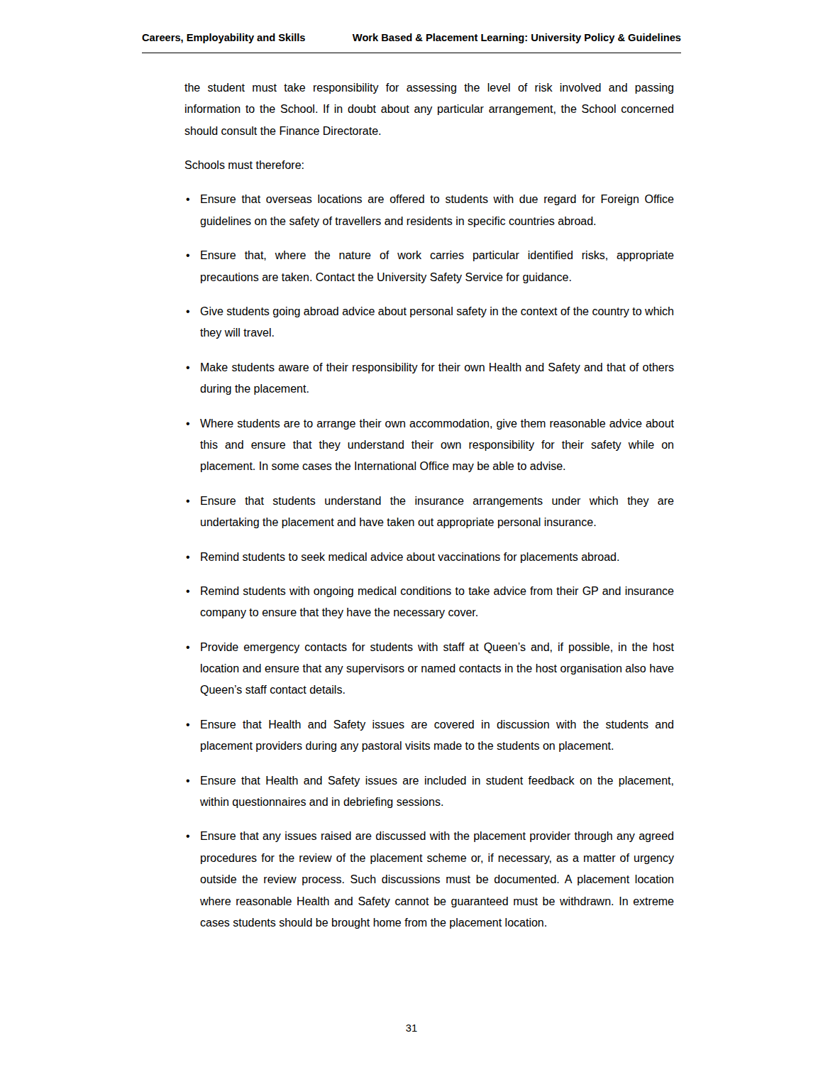Careers, Employability and Skills Work Based & Placement Learning: University Policy & Guidelines
the student must take responsibility for assessing the level of risk involved and passing information to the School. If in doubt about any particular arrangement, the School concerned should consult the Finance Directorate.
Schools must therefore:
Ensure that overseas locations are offered to students with due regard for Foreign Office guidelines on the safety of travellers and residents in specific countries abroad.
Ensure that, where the nature of work carries particular identified risks, appropriate precautions are taken. Contact the University Safety Service for guidance.
Give students going abroad advice about personal safety in the context of the country to which they will travel.
Make students aware of their responsibility for their own Health and Safety and that of others during the placement.
Where students are to arrange their own accommodation, give them reasonable advice about this and ensure that they understand their own responsibility for their safety while on placement. In some cases the International Office may be able to advise.
Ensure that students understand the insurance arrangements under which they are undertaking the placement and have taken out appropriate personal insurance.
Remind students to seek medical advice about vaccinations for placements abroad.
Remind students with ongoing medical conditions to take advice from their GP and insurance company to ensure that they have the necessary cover.
Provide emergency contacts for students with staff at Queen’s and, if possible, in the host location and ensure that any supervisors or named contacts in the host organisation also have Queen’s staff contact details.
Ensure that Health and Safety issues are covered in discussion with the students and placement providers during any pastoral visits made to the students on placement.
Ensure that Health and Safety issues are included in student feedback on the placement, within questionnaires and in debriefing sessions.
Ensure that any issues raised are discussed with the placement provider through any agreed procedures for the review of the placement scheme or, if necessary, as a matter of urgency outside the review process. Such discussions must be documented. A placement location where reasonable Health and Safety cannot be guaranteed must be withdrawn. In extreme cases students should be brought home from the placement location.
31